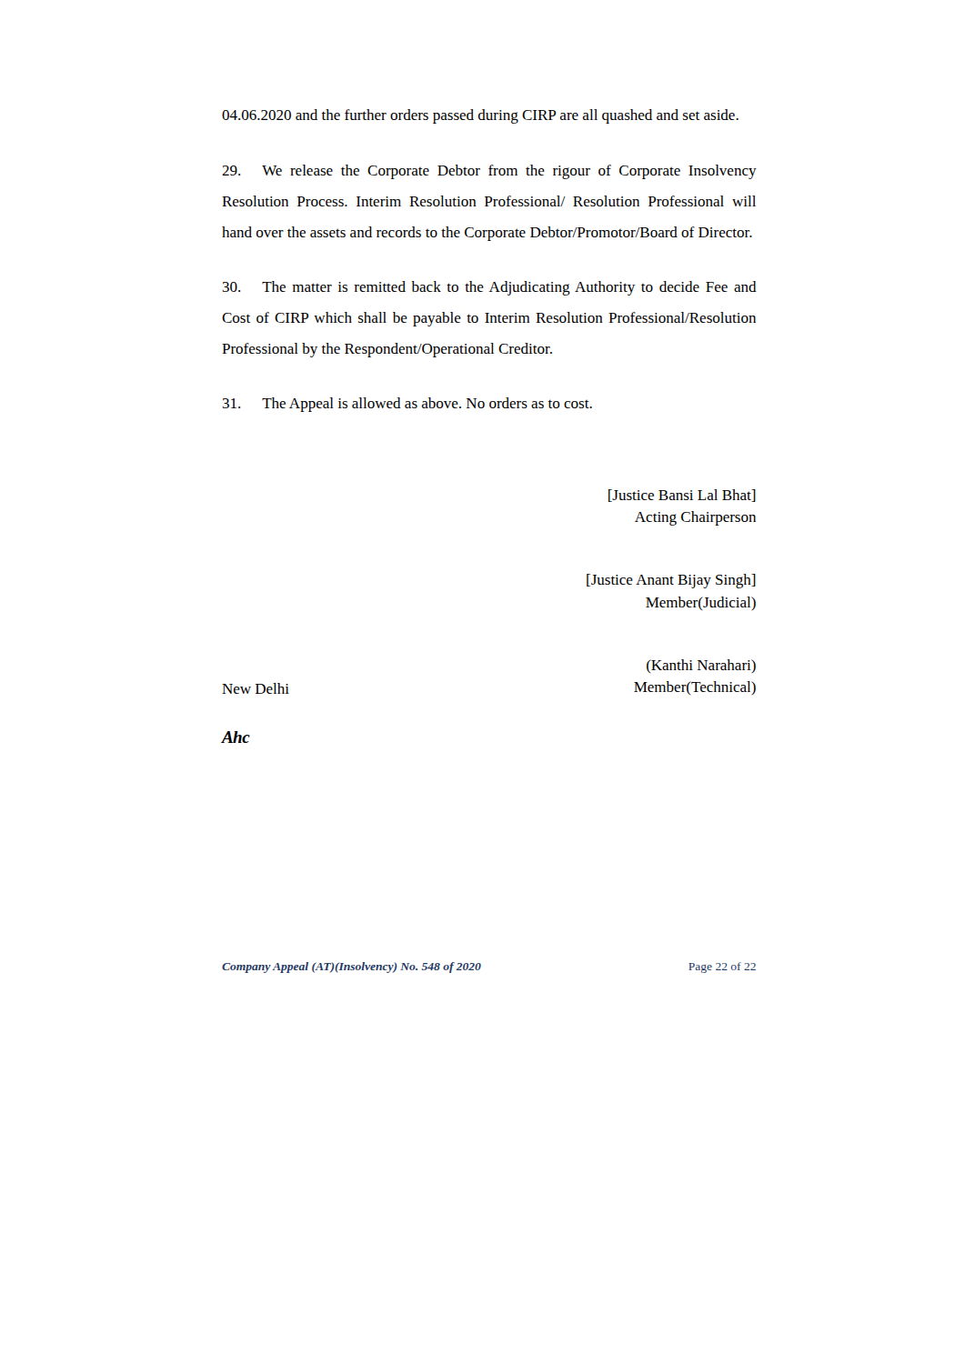04.06.2020 and the further orders passed during CIRP are all quashed and set aside.
29. We release the Corporate Debtor from the rigour of Corporate Insolvency Resolution Process. Interim Resolution Professional/ Resolution Professional will hand over the assets and records to the Corporate Debtor/Promotor/Board of Director.
30. The matter is remitted back to the Adjudicating Authority to decide Fee and Cost of CIRP which shall be payable to Interim Resolution Professional/Resolution Professional by the Respondent/Operational Creditor.
31. The Appeal is allowed as above. No orders as to cost.
[Justice Bansi Lal Bhat]
Acting Chairperson
[Justice Anant Bijay Singh]
Member(Judicial)
(Kanthi Narahari)
Member(Technical)
New Delhi
Ahc
Company Appeal (AT)(Insolvency) No. 548 of 2020 Page 22 of 22